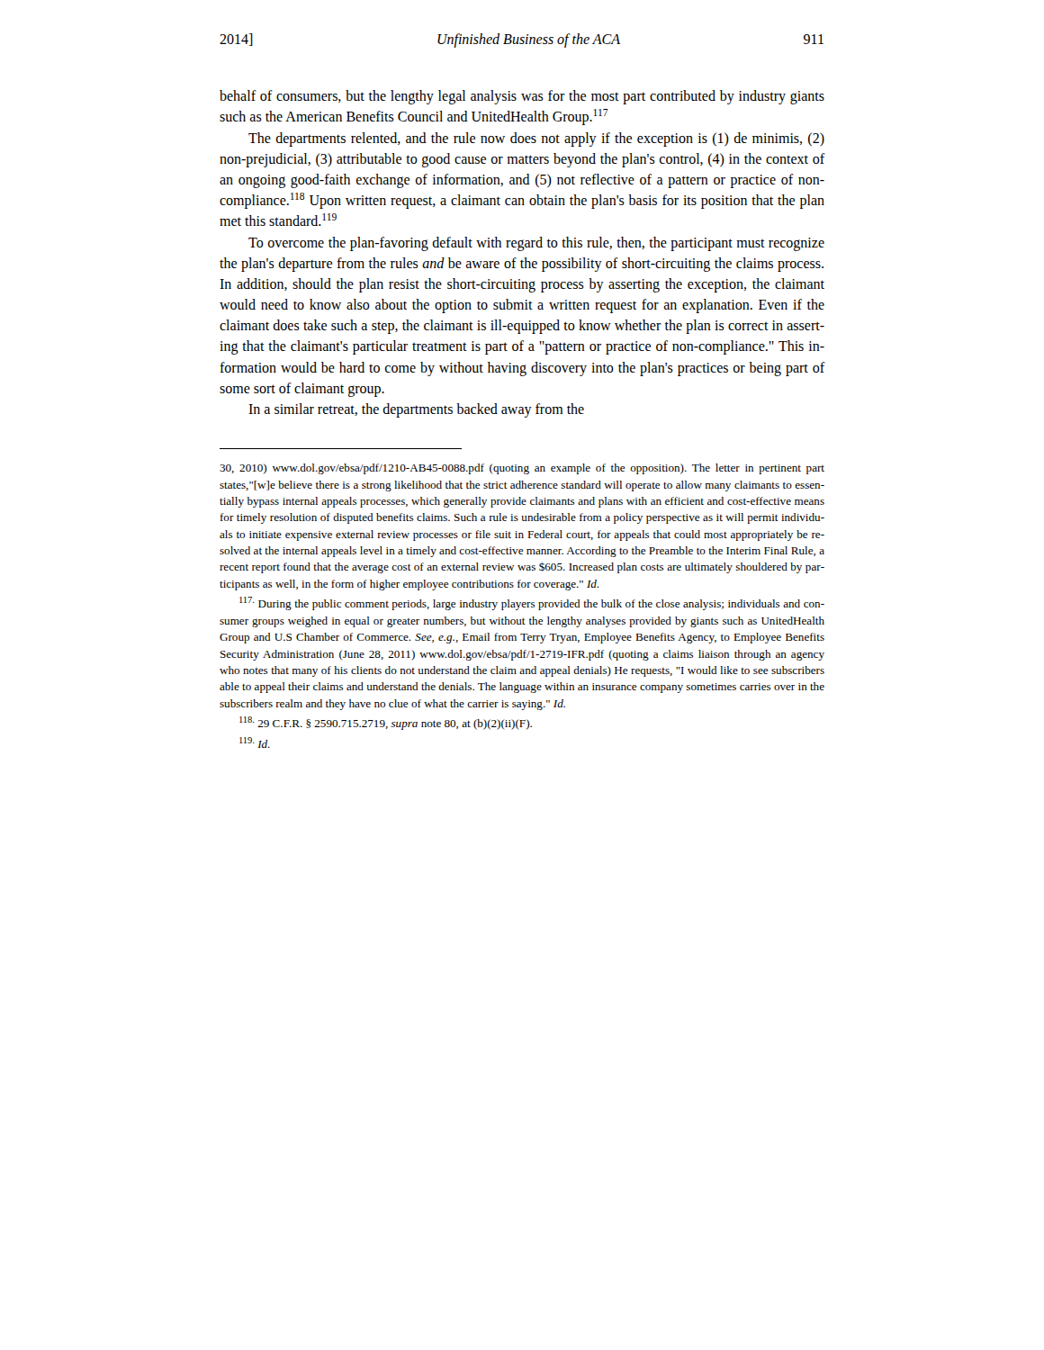2014] Unfinished Business of the ACA 911
behalf of consumers, but the lengthy legal analysis was for the most part contributed by industry giants such as the American Benefits Council and UnitedHealth Group.117
The departments relented, and the rule now does not apply if the exception is (1) de minimis, (2) non-prejudicial, (3) attributable to good cause or matters beyond the plan's control, (4) in the context of an ongoing good-faith exchange of information, and (5) not reflective of a pattern or practice of non-compliance.118 Upon written request, a claimant can obtain the plan's basis for its position that the plan met this standard.119
To overcome the plan-favoring default with regard to this rule, then, the participant must recognize the plan's departure from the rules and be aware of the possibility of short-circuiting the claims process. In addition, should the plan resist the short-circuiting process by asserting the exception, the claimant would need to know also about the option to submit a written request for an explanation. Even if the claimant does take such a step, the claimant is ill-equipped to know whether the plan is correct in asserting that the claimant's particular treatment is part of a "pattern or practice of non-compliance." This information would be hard to come by without having discovery into the plan's practices or being part of some sort of claimant group.
In a similar retreat, the departments backed away from the
30, 2010) www.dol.gov/ebsa/pdf/1210-AB45-0088.pdf (quoting an example of the opposition). The letter in pertinent part states,"[w]e believe there is a strong likelihood that the strict adherence standard will operate to allow many claimants to essentially bypass internal appeals processes, which generally provide claimants and plans with an efficient and cost-effective means for timely resolution of disputed benefits claims. Such a rule is undesirable from a policy perspective as it will permit individuals to initiate expensive external review processes or file suit in Federal court, for appeals that could most appropriately be resolved at the internal appeals level in a timely and cost-effective manner. According to the Preamble to the Interim Final Rule, a recent report found that the average cost of an external review was $605. Increased plan costs are ultimately shouldered by participants as well, in the form of higher employee contributions for coverage." Id.
117. During the public comment periods, large industry players provided the bulk of the close analysis; individuals and consumer groups weighed in equal or greater numbers, but without the lengthy analyses provided by giants such as UnitedHealth Group and U.S Chamber of Commerce. See, e.g., Email from Terry Tryan, Employee Benefits Agency, to Employee Benefits Security Administration (June 28, 2011) www.dol.gov/ebsa/pdf/1-2719-IFR.pdf (quoting a claims liaison through an agency who notes that many of his clients do not understand the claim and appeal denials) He requests, "I would like to see subscribers able to appeal their claims and understand the denials. The language within an insurance company sometimes carries over in the subscribers realm and they have no clue of what the carrier is saying." Id.
118. 29 C.F.R. § 2590.715.2719, supra note 80, at (b)(2)(ii)(F).
119. Id.